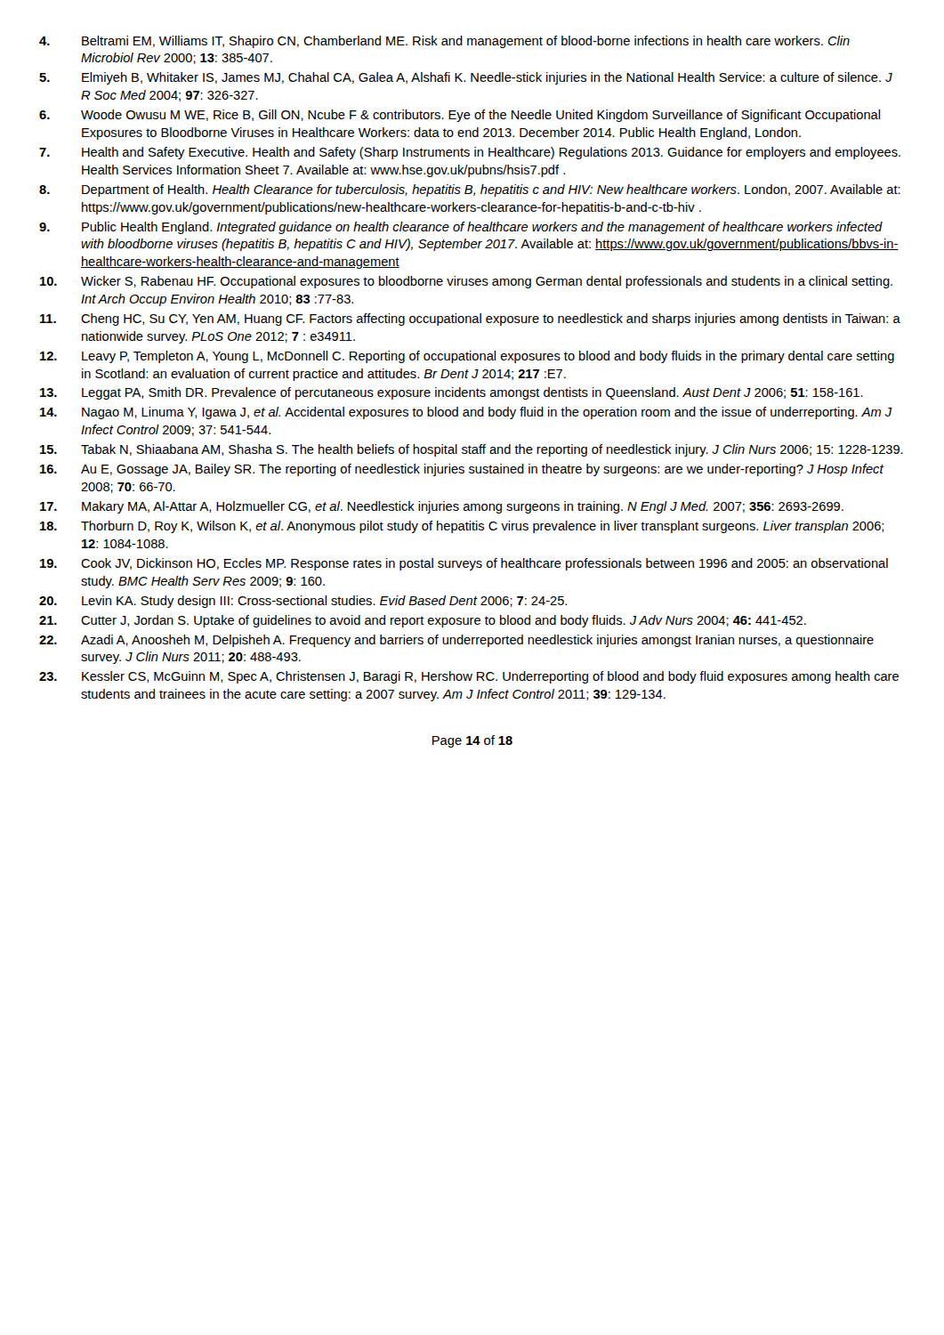4. Beltrami EM, Williams IT, Shapiro CN, Chamberland ME. Risk and management of blood-borne infections in health care workers. Clin Microbiol Rev 2000; 13: 385-407.
5. Elmiyeh B, Whitaker IS, James MJ, Chahal CA, Galea A, Alshafi K. Needle-stick injuries in the National Health Service: a culture of silence. J R Soc Med 2004; 97: 326-327.
6. Woode Owusu M WE, Rice B, Gill ON, Ncube F & contributors. Eye of the Needle United Kingdom Surveillance of Significant Occupational Exposures to Bloodborne Viruses in Healthcare Workers: data to end 2013. December 2014. Public Health England, London.
7. Health and Safety Executive. Health and Safety (Sharp Instruments in Healthcare) Regulations 2013. Guidance for employers and employees. Health Services Information Sheet 7. Available at: www.hse.gov.uk/pubns/hsis7.pdf .
8. Department of Health. Health Clearance for tuberculosis, hepatitis B, hepatitis c and HIV: New healthcare workers. London, 2007. Available at: https://www.gov.uk/government/publications/new-healthcare-workers-clearance-for-hepatitis-b-and-c-tb-hiv .
9. Public Health England. Integrated guidance on health clearance of healthcare workers and the management of healthcare workers infected with bloodborne viruses (hepatitis B, hepatitis C and HIV), September 2017. Available at: https://www.gov.uk/government/publications/bbvs-in-healthcare-workers-health-clearance-and-management
10. Wicker S, Rabenau HF. Occupational exposures to bloodborne viruses among German dental professionals and students in a clinical setting. Int Arch Occup Environ Health 2010; 83 :77-83.
11. Cheng HC, Su CY, Yen AM, Huang CF. Factors affecting occupational exposure to needlestick and sharps injuries among dentists in Taiwan: a nationwide survey. PLoS One 2012; 7 : e34911.
12. Leavy P, Templeton A, Young L, McDonnell C. Reporting of occupational exposures to blood and body fluids in the primary dental care setting in Scotland: an evaluation of current practice and attitudes. Br Dent J 2014; 217 :E7.
13. Leggat PA, Smith DR. Prevalence of percutaneous exposure incidents amongst dentists in Queensland. Aust Dent J 2006; 51: 158-161.
14. Nagao M, Linuma Y, Igawa J, et al. Accidental exposures to blood and body fluid in the operation room and the issue of underreporting. Am J Infect Control 2009; 37: 541-544.
15. Tabak N, Shiaabana AM, Shasha S. The health beliefs of hospital staff and the reporting of needlestick injury. J Clin Nurs 2006; 15: 1228-1239.
16. Au E, Gossage JA, Bailey SR. The reporting of needlestick injuries sustained in theatre by surgeons: are we under-reporting? J Hosp Infect 2008; 70: 66-70.
17. Makary MA, Al-Attar A, Holzmueller CG, et al. Needlestick injuries among surgeons in training. N Engl J Med. 2007; 356: 2693-2699.
18. Thorburn D, Roy K, Wilson K, et al. Anonymous pilot study of hepatitis C virus prevalence in liver transplant surgeons. Liver transplan 2006; 12: 1084-1088.
19. Cook JV, Dickinson HO, Eccles MP. Response rates in postal surveys of healthcare professionals between 1996 and 2005: an observational study. BMC Health Serv Res 2009; 9: 160.
20. Levin KA. Study design III: Cross-sectional studies. Evid Based Dent 2006; 7: 24-25.
21. Cutter J, Jordan S. Uptake of guidelines to avoid and report exposure to blood and body fluids. J Adv Nurs 2004; 46: 441-452.
22. Azadi A, Anoosheh M, Delpisheh A. Frequency and barriers of underreported needlestick injuries amongst Iranian nurses, a questionnaire survey. J Clin Nurs 2011; 20: 488-493.
23. Kessler CS, McGuinn M, Spec A, Christensen J, Baragi R, Hershow RC. Underreporting of blood and body fluid exposures among health care students and trainees in the acute care setting: a 2007 survey. Am J Infect Control 2011; 39: 129-134.
Page 14 of 18